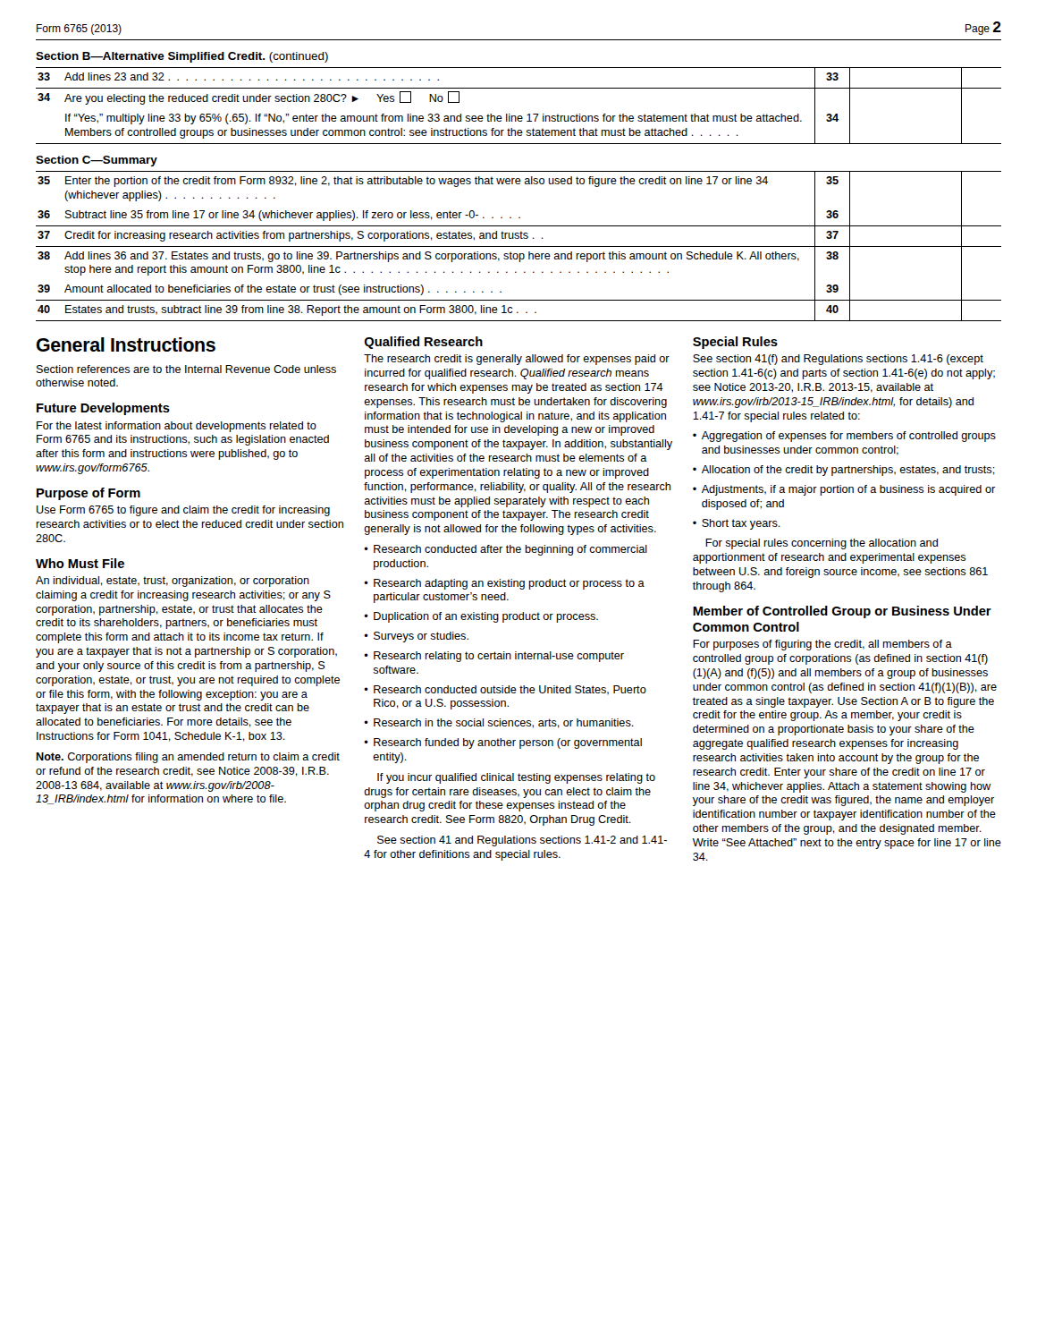Form 6765 (2013)
Page 2
Section B—Alternative Simplified Credit. (continued)
| 33 | Add lines 23 and 32 . . . . . . . . . . . . . . . . . . . . . . . . . . . . . . . | 33 | | |
| 34 | Are you electing the reduced credit under section 280C? ► Yes No | | | |
| | If “Yes,” multiply line 33 by 65% (.65). If “No,” enter the amount from line 33 and see the line 17 instructions for the statement that must be attached. Members of controlled groups or businesses under common control: see instructions for the statement that must be attached . . . . . . | 34 | | |
Section C—Summary
| 35 | Enter the portion of the credit from Form 8932, line 2, that is attributable to wages that were also used to figure the credit on line 17 or line 34 (whichever applies) . . . . . . . . . . . . . | 35 | | |
| 36 | Subtract line 35 from line 17 or line 34 (whichever applies). If zero or less, enter -0- . . . . . | 36 | | |
| 37 | Credit for increasing research activities from partnerships, S corporations, estates, and trusts . . | 37 | | |
| 38 | Add lines 36 and 37. Estates and trusts, go to line 39. Partnerships and S corporations, stop here and report this amount on Schedule K. All others, stop here and report this amount on Form 3800, line 1c . . . . . . . . . . . . . . . . . . . . . . . . . . . . . . . . . . . . . | 38 | | |
| 39 | Amount allocated to beneficiaries of the estate or trust (see instructions) . . . . . . . . . | 39 | | |
| 40 | Estates and trusts, subtract line 39 from line 38. Report the amount on Form 3800, line 1c . . . | 40 | | |
General Instructions
Section references are to the Internal Revenue Code unless otherwise noted.
Future Developments
For the latest information about developments related to Form 6765 and its instructions, such as legislation enacted after this form and instructions were published, go to www.irs.gov/form6765.
Purpose of Form
Use Form 6765 to figure and claim the credit for increasing research activities or to elect the reduced credit under section 280C.
Who Must File
An individual, estate, trust, organization, or corporation claiming a credit for increasing research activities; or any S corporation, partnership, estate, or trust that allocates the credit to its shareholders, partners, or beneficiaries must complete this form and attach it to its income tax return. If you are a taxpayer that is not a partnership or S corporation, and your only source of this credit is from a partnership, S corporation, estate, or trust, you are not required to complete or file this form, with the following exception: you are a taxpayer that is an estate or trust and the credit can be allocated to beneficiaries. For more details, see the Instructions for Form 1041, Schedule K-1, box 13.
Note. Corporations filing an amended return to claim a credit or refund of the research credit, see Notice 2008-39, I.R.B. 2008-13 684, available at www.irs.gov/irb/2008-13_IRB/index.html for information on where to file.
Qualified Research
The research credit is generally allowed for expenses paid or incurred for qualified research. Qualified research means research for which expenses may be treated as section 174 expenses. This research must be undertaken for discovering information that is technological in nature, and its application must be intended for use in developing a new or improved business component of the taxpayer. In addition, substantially all of the activities of the research must be elements of a process of experimentation relating to a new or improved function, performance, reliability, or quality. All of the research activities must be applied separately with respect to each business component of the taxpayer. The research credit generally is not allowed for the following types of activities.
Research conducted after the beginning of commercial production.
Research adapting an existing product or process to a particular customer’s need.
Duplication of an existing product or process.
Surveys or studies.
Research relating to certain internal-use computer software.
Research conducted outside the United States, Puerto Rico, or a U.S. possession.
Research in the social sciences, arts, or humanities.
Research funded by another person (or governmental entity).
If you incur qualified clinical testing expenses relating to drugs for certain rare diseases, you can elect to claim the orphan drug credit for these expenses instead of the research credit. See Form 8820, Orphan Drug Credit.
See section 41 and Regulations sections 1.41-2 and 1.41-4 for other definitions and special rules.
Special Rules
See section 41(f) and Regulations sections 1.41-6 (except section 1.41-6(c) and parts of section 1.41-6(e) do not apply; see Notice 2013-20, I.R.B. 2013-15, available at www.irs.gov/irb/2013-15_IRB/index.html, for details) and 1.41-7 for special rules related to:
Aggregation of expenses for members of controlled groups and businesses under common control;
Allocation of the credit by partnerships, estates, and trusts;
Adjustments, if a major portion of a business is acquired or disposed of; and
Short tax years.
For special rules concerning the allocation and apportionment of research and experimental expenses between U.S. and foreign source income, see sections 861 through 864.
Member of Controlled Group or Business Under Common Control
For purposes of figuring the credit, all members of a controlled group of corporations (as defined in section 41(f)(1)(A) and (f)(5)) and all members of a group of businesses under common control (as defined in section 41(f)(1)(B)), are treated as a single taxpayer. Use Section A or B to figure the credit for the entire group. As a member, your credit is determined on a proportionate basis to your share of the aggregate qualified research expenses for increasing research activities taken into account by the group for the research credit. Enter your share of the credit on line 17 or line 34, whichever applies. Attach a statement showing how your share of the credit was figured, the name and employer identification number or taxpayer identification number of the other members of the group, and the designated member. Write “See Attached” next to the entry space for line 17 or line 34.